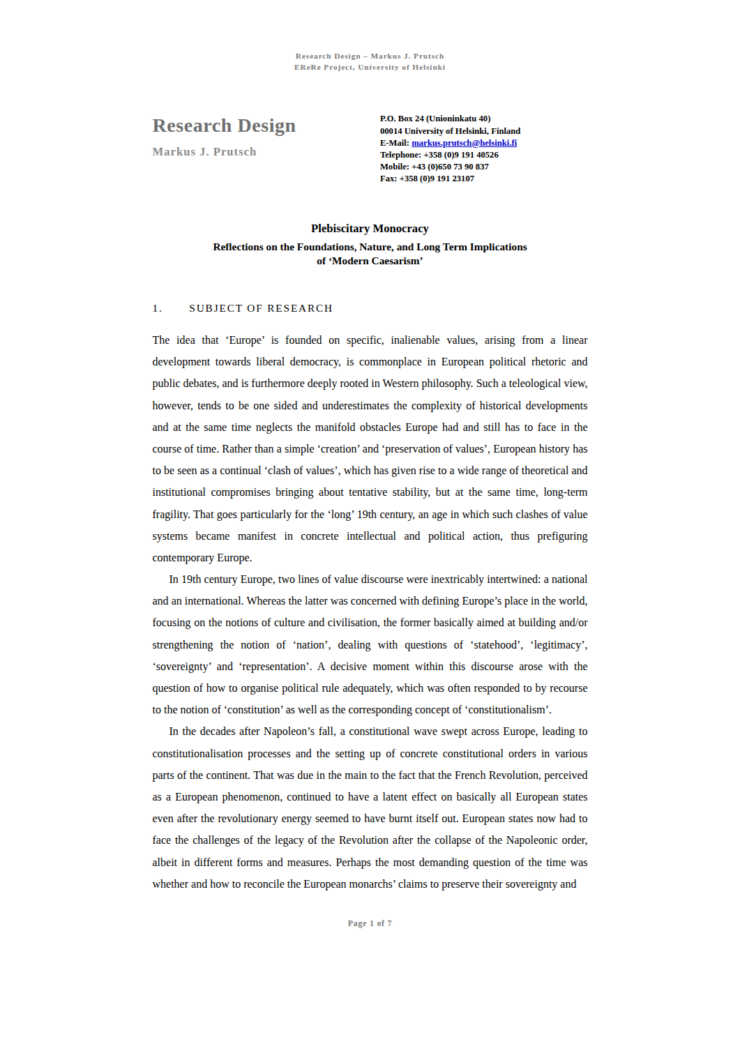Research Design – Markus J. Prutsch
EReRe Project, University of Helsinki
Research Design
Markus J. Prutsch
P.O. Box 24 (Unioninkatu 40)
00014 University of Helsinki, Finland
E-Mail: markus.prutsch@helsinki.fi
Telephone: +358 (0)9 191 40526
Mobile: +43 (0)650 73 90 837
Fax: +358 (0)9 191 23107
Plebiscitary Monocracy
Reflections on the Foundations, Nature, and Long Term Implications
of ‘Modern Caesarism’
1. SUBJECT OF RESEARCH
The idea that ‘Europe’ is founded on specific, inalienable values, arising from a linear development towards liberal democracy, is commonplace in European political rhetoric and public debates, and is furthermore deeply rooted in Western philosophy. Such a teleological view, however, tends to be one sided and underestimates the complexity of historical developments and at the same time neglects the manifold obstacles Europe had and still has to face in the course of time. Rather than a simple ‘creation’ and ‘preservation of values’, European history has to be seen as a continual ‘clash of values’, which has given rise to a wide range of theoretical and institutional compromises bringing about tentative stability, but at the same time, long-term fragility. That goes particularly for the ‘long’ 19th century, an age in which such clashes of value systems became manifest in concrete intellectual and political action, thus prefiguring contemporary Europe.
In 19th century Europe, two lines of value discourse were inextricably intertwined: a national and an international. Whereas the latter was concerned with defining Europe’s place in the world, focusing on the notions of culture and civilisation, the former basically aimed at building and/or strengthening the notion of ‘nation’, dealing with questions of ‘statehood’, ‘legitimacy’, ‘sovereignty’ and ‘representation’. A decisive moment within this discourse arose with the question of how to organise political rule adequately, which was often responded to by recourse to the notion of ‘constitution’ as well as the corresponding concept of ‘constitutionalism’.
In the decades after Napoleon’s fall, a constitutional wave swept across Europe, leading to constitutionalisation processes and the setting up of concrete constitutional orders in various parts of the continent. That was due in the main to the fact that the French Revolution, perceived as a European phenomenon, continued to have a latent effect on basically all European states even after the revolutionary energy seemed to have burnt itself out. European states now had to face the challenges of the legacy of the Revolution after the collapse of the Napoleonic order, albeit in different forms and measures. Perhaps the most demanding question of the time was whether and how to reconcile the European monarchs’ claims to preserve their sovereignty and
Page 1 of 7